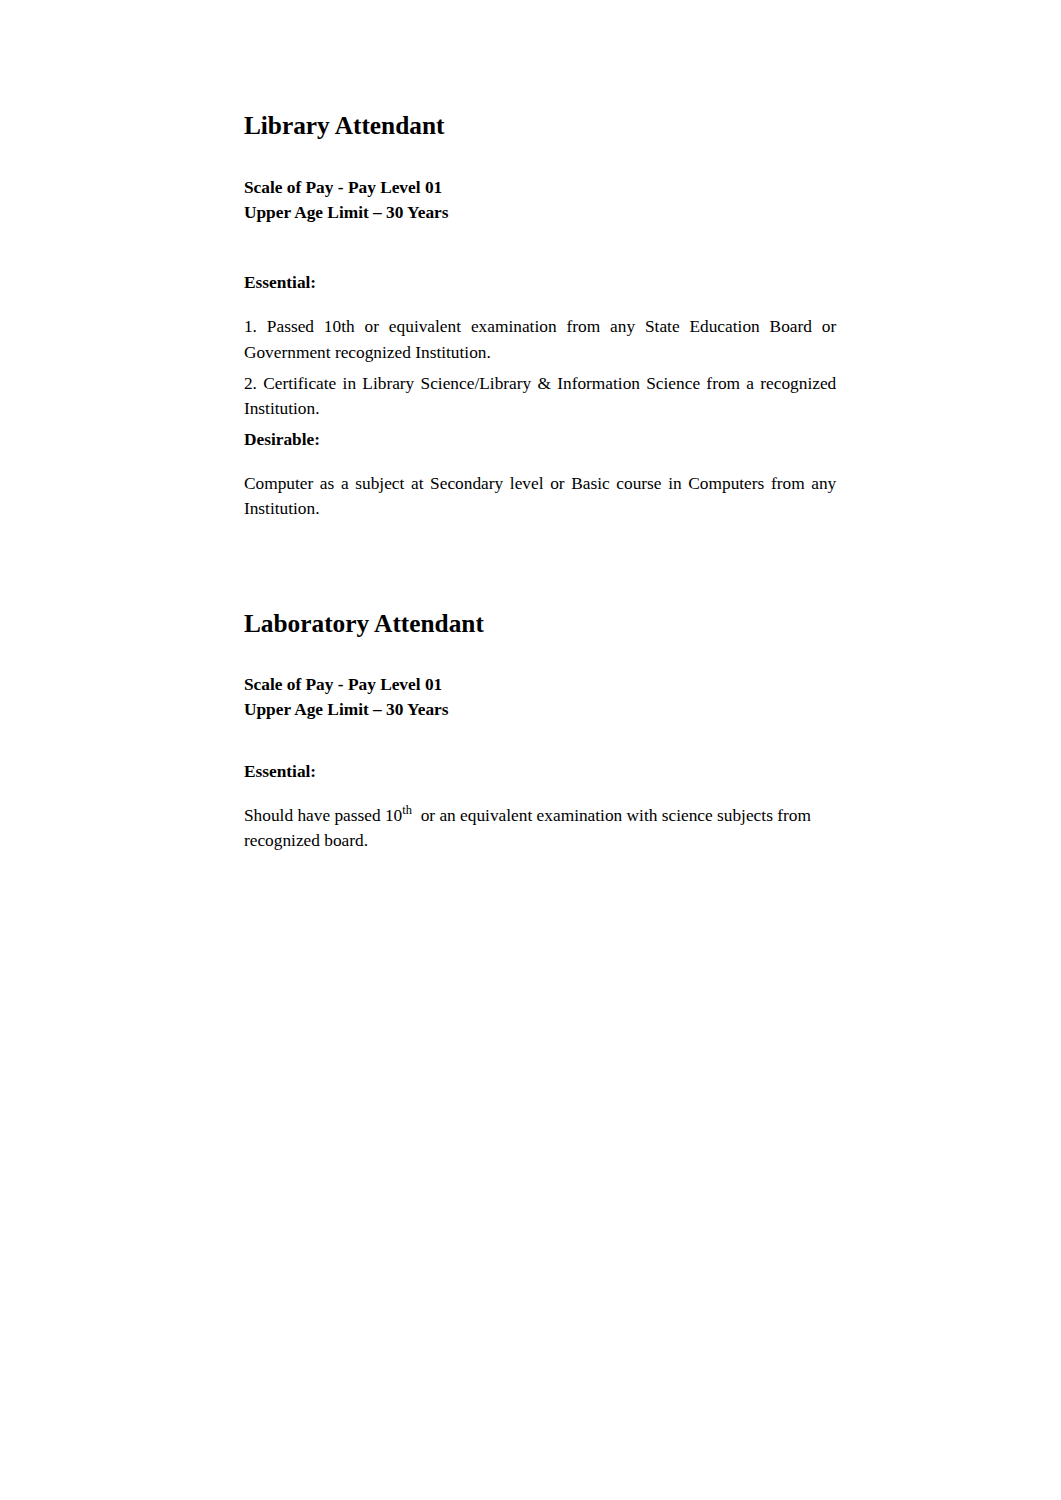Library Attendant
Scale of Pay - Pay Level 01
Upper Age Limit – 30 Years
Essential:
1. Passed 10th or equivalent examination from any State Education Board or Government recognized Institution.
2. Certificate in Library Science/Library & Information Science from a recognized Institution.
Desirable:
Computer as a subject at Secondary level or Basic course in Computers from any Institution.
Laboratory Attendant
Scale of Pay - Pay Level 01
Upper Age Limit – 30 Years
Essential:
Should have passed 10th or an equivalent examination with science subjects from recognized board.